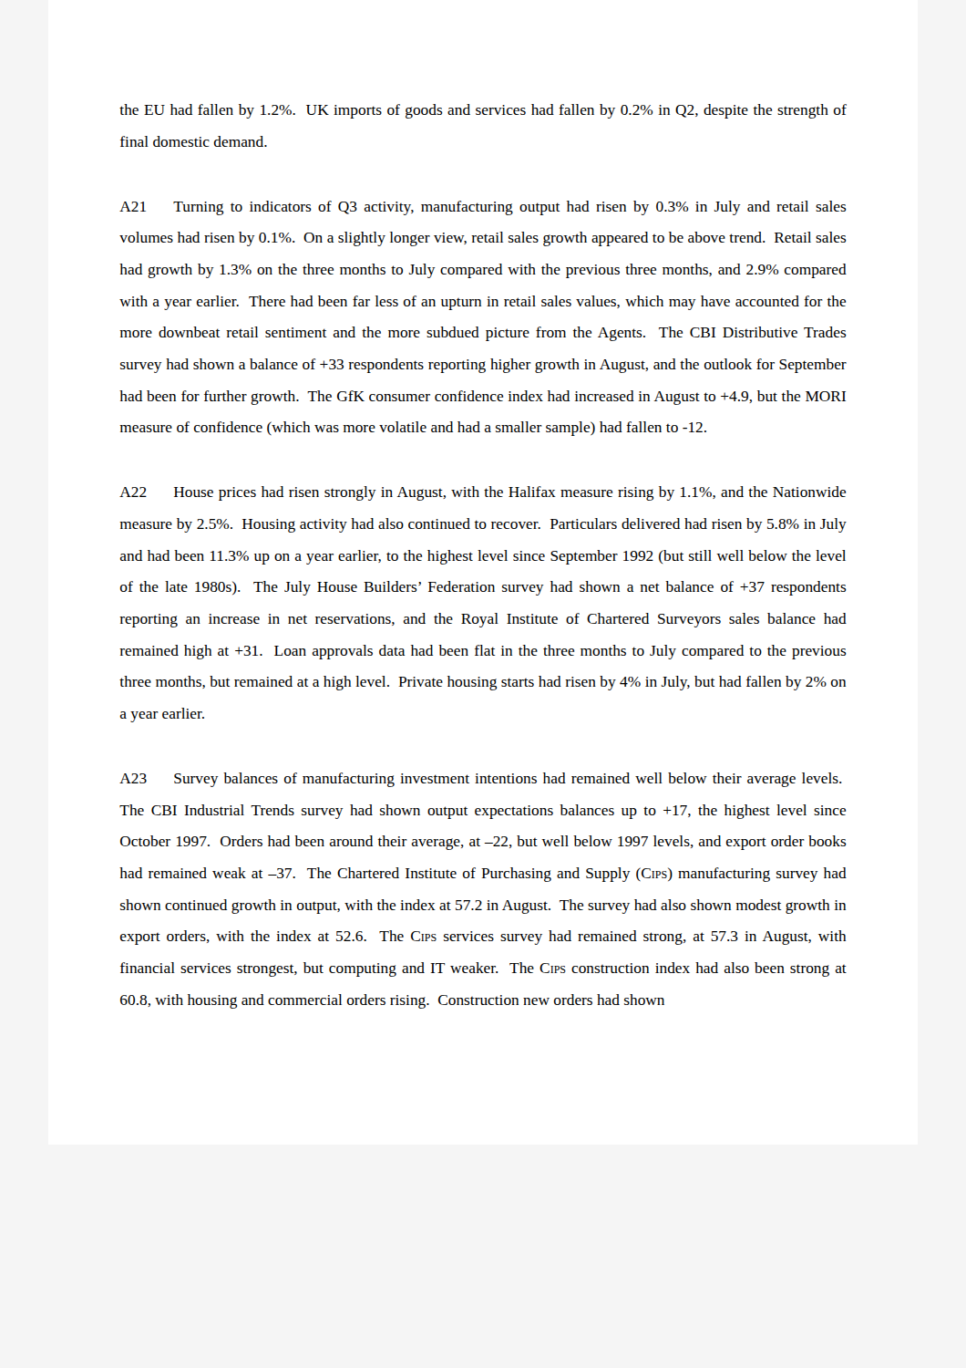the EU had fallen by 1.2%. UK imports of goods and services had fallen by 0.2% in Q2, despite the strength of final domestic demand.
A21 Turning to indicators of Q3 activity, manufacturing output had risen by 0.3% in July and retail sales volumes had risen by 0.1%. On a slightly longer view, retail sales growth appeared to be above trend. Retail sales had growth by 1.3% on the three months to July compared with the previous three months, and 2.9% compared with a year earlier. There had been far less of an upturn in retail sales values, which may have accounted for the more downbeat retail sentiment and the more subdued picture from the Agents. The CBI Distributive Trades survey had shown a balance of +33 respondents reporting higher growth in August, and the outlook for September had been for further growth. The GfK consumer confidence index had increased in August to +4.9, but the MORI measure of confidence (which was more volatile and had a smaller sample) had fallen to -12.
A22 House prices had risen strongly in August, with the Halifax measure rising by 1.1%, and the Nationwide measure by 2.5%. Housing activity had also continued to recover. Particulars delivered had risen by 5.8% in July and had been 11.3% up on a year earlier, to the highest level since September 1992 (but still well below the level of the late 1980s). The July House Builders’ Federation survey had shown a net balance of +37 respondents reporting an increase in net reservations, and the Royal Institute of Chartered Surveyors sales balance had remained high at +31. Loan approvals data had been flat in the three months to July compared to the previous three months, but remained at a high level. Private housing starts had risen by 4% in July, but had fallen by 2% on a year earlier.
A23 Survey balances of manufacturing investment intentions had remained well below their average levels. The CBI Industrial Trends survey had shown output expectations balances up to +17, the highest level since October 1997. Orders had been around their average, at –22, but well below 1997 levels, and export order books had remained weak at –37. The Chartered Institute of Purchasing and Supply (Cips) manufacturing survey had shown continued growth in output, with the index at 57.2 in August. The survey had also shown modest growth in export orders, with the index at 52.6. The Cips services survey had remained strong, at 57.3 in August, with financial services strongest, but computing and IT weaker. The Cips construction index had also been strong at 60.8, with housing and commercial orders rising. Construction new orders had shown